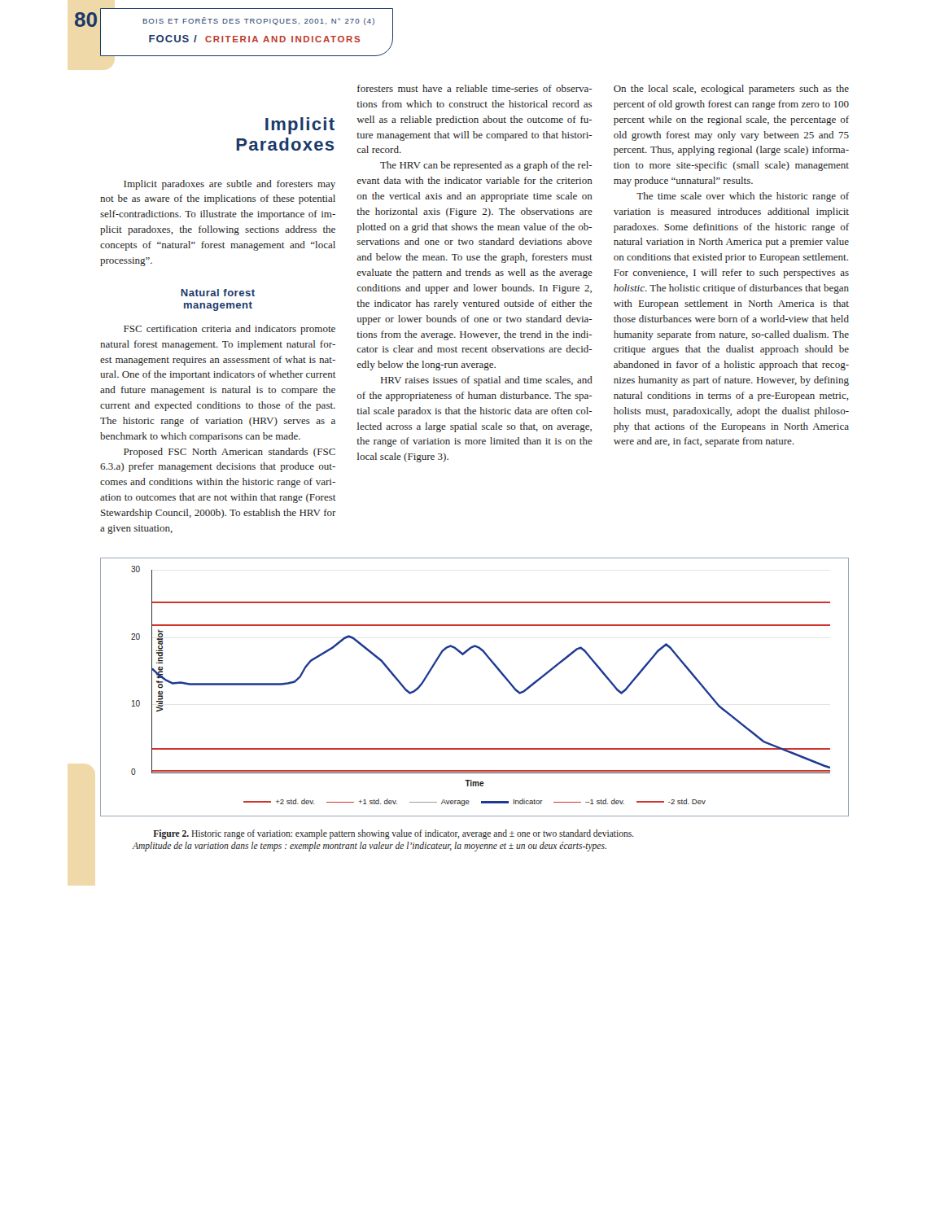80
Bois et Forêts des Tropiques, 2001, n° 270 (4)
FOCUS / Criteria and indicators
Implicit
Paradoxes
Implicit paradoxes are subtle and foresters may not be as aware of the implications of these potential self-contradictions. To illustrate the importance of implicit paradoxes, the following sections address the concepts of “natural” forest management and “local processing”.
Natural forest
management
FSC certification criteria and indicators promote natural forest management. To implement natural forest management requires an assessment of what is natural. One of the important indicators of whether current and future management is natural is to compare the current and expected conditions to those of the past. The historic range of variation (HRV) serves as a benchmark to which comparisons can be made.
Proposed FSC North American standards (FSC 6.3.a) prefer management decisions that produce outcomes and conditions within the historic range of variation to outcomes that are not within that range (Forest Stewardship Council, 2000b). To establish the HRV for a given situation,
foresters must have a reliable time-series of observations from which to construct the historical record as well as a reliable prediction about the outcome of future management that will be compared to that historical record.
The HRV can be represented as a graph of the relevant data with the indicator variable for the criterion on the vertical axis and an appropriate time scale on the horizontal axis (Figure 2). The observations are plotted on a grid that shows the mean value of the observations and one or two standard deviations above and below the mean. To use the graph, foresters must evaluate the pattern and trends as well as the average conditions and upper and lower bounds. In Figure 2, the indicator has rarely ventured outside of either the upper or lower bounds of one or two standard deviations from the average. However, the trend in the indicator is clear and most recent observations are decidedly below the long-run average.
HRV raises issues of spatial and time scales, and of the appropriateness of human disturbance. The spatial scale paradox is that the historic data are often collected across a large spatial scale so that, on average, the range of variation is more limited than it is on the local scale (Figure 3).
On the local scale, ecological parameters such as the percent of old growth forest can range from zero to 100 percent while on the regional scale, the percentage of old growth forest may only vary between 25 and 75 percent. Thus, applying regional (large scale) information to more site-specific (small scale) management may produce “unnatural” results.
The time scale over which the historic range of variation is measured introduces additional implicit paradoxes. Some definitions of the historic range of natural variation in North America put a premier value on conditions that existed prior to European settlement. For convenience, I will refer to such perspectives as holistic. The holistic critique of disturbances that began with European settlement in North America is that those disturbances were born of a world-view that held humanity separate from nature, so-called dualism. The critique argues that the dualist approach should be abandoned in favor of a holistic approach that recognizes humanity as part of nature. However, by defining natural conditions in terms of a pre-European metric, holists must, paradoxically, adopt the dualist philosophy that actions of the Europeans in North America were and are, in fact, separate from nature.
Value of the indicator
30
20
10
0
Time
+2 std. dev.
+1 std. dev.
Average
Indicator
–1 std. dev.
-2 std. Dev
Figure 2. Historic range of variation: example pattern showing value of indicator, average and ± one or two standard deviations.
Amplitude de la variation dans le temps : exemple montrant la valeur de l’indicateur, la moyenne et ± un ou deux écarts-types.